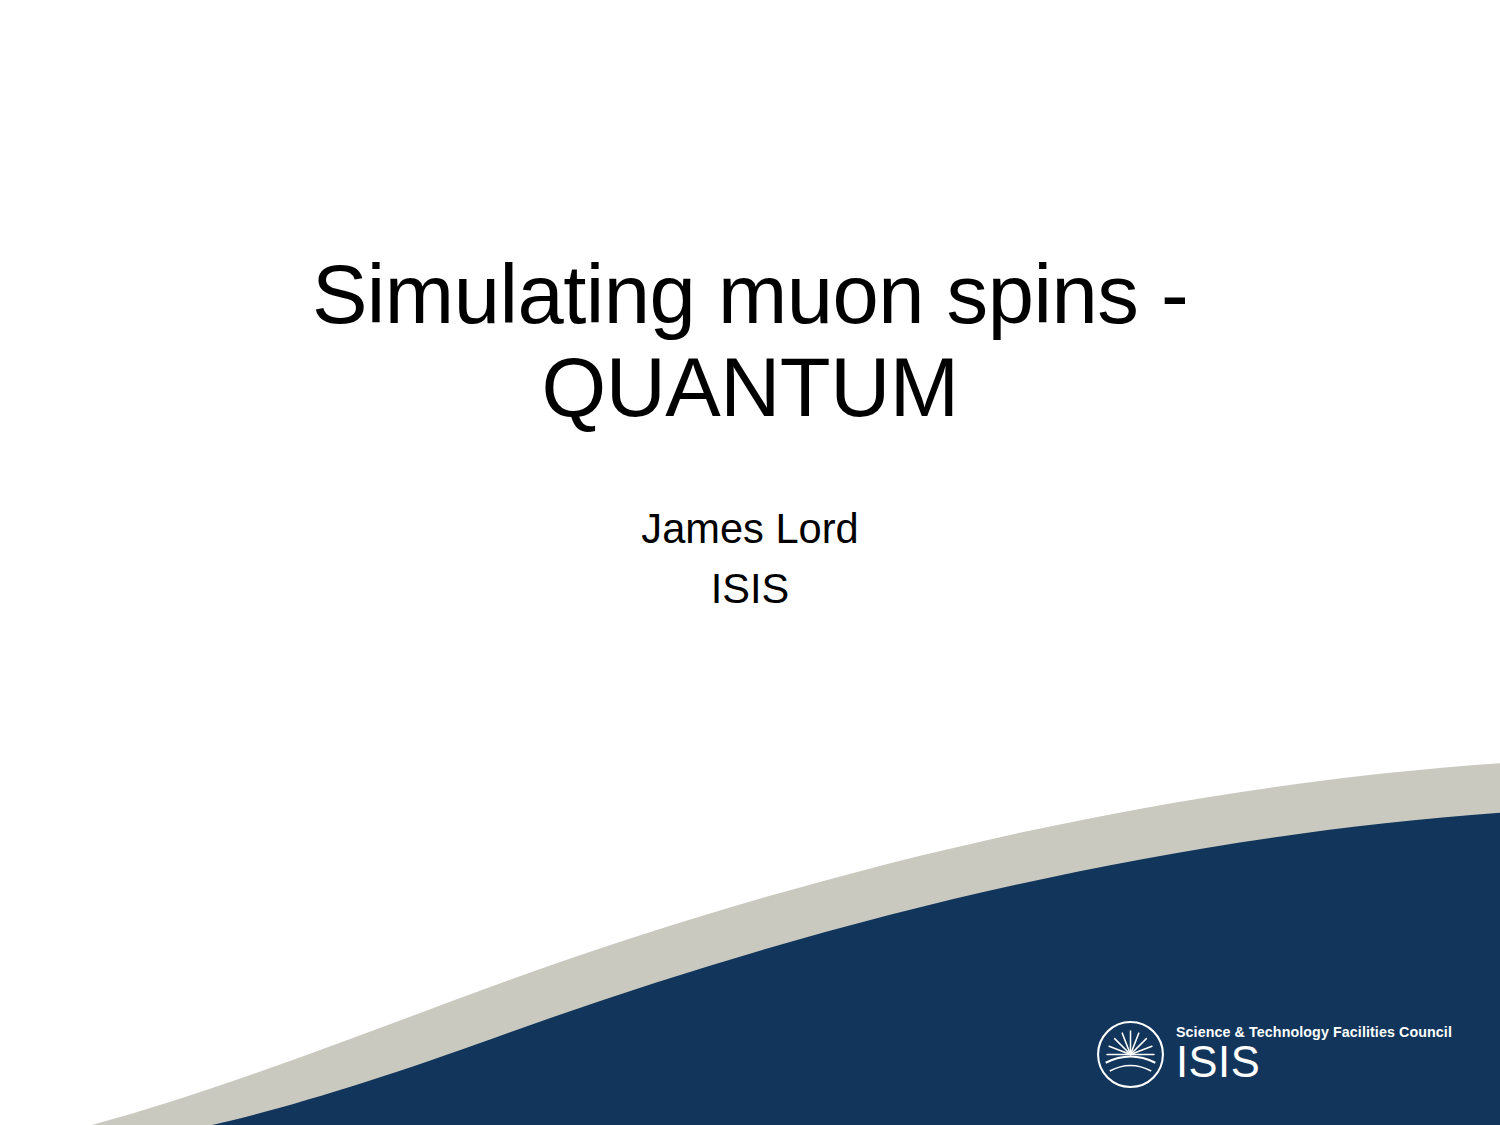Simulating muon spins - QUANTUM
James Lord
ISIS
Science & Technology Facilities Council
ISIS